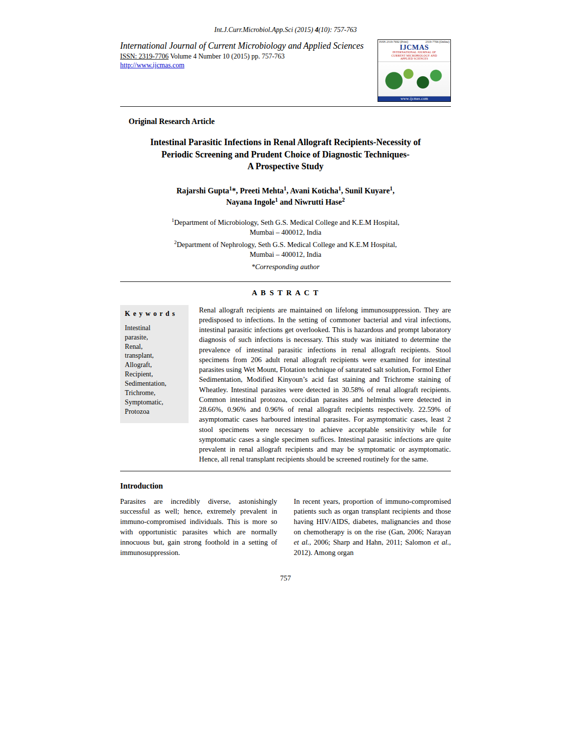Int.J.Curr.Microbiol.App.Sci (2015) 4(10): 757-763
International Journal of Current Microbiology and Applied Sciences
ISSN: 2319-7706 Volume 4 Number 10 (2015) pp. 757-763
http://www.ijcmas.com
ISSN 2319-7692 (Print) 2319-7706 (Online)
IJCMAS
INTERNATIONAL JOURNAL OF
CURRENT MICROBIOLOGY AND
APPLIED SCIENCES
www.ijcmas.com
Original Research Article
Intestinal Parasitic Infections in Renal Allograft Recipients-Necessity of
Periodic Screening and Prudent Choice of Diagnostic Techniques-
A Prospective Study
Rajarshi Gupta1*, Preeti Mehta1, Avani Koticha1, Sunil Kuyare1,
Nayana Ingole1 and Niwrutti Hase2
1Department of Microbiology, Seth G.S. Medical College and K.E.M Hospital,
Mumbai – 400012, India
2Department of Nephrology, Seth G.S. Medical College and K.E.M Hospital,
Mumbai – 400012, India
*Corresponding author
A B S T R A C T
K e y w o r d s
Intestinal
parasite,
Renal,
transplant,
Allograft,
Recipient,
Sedimentation,
Trichrome,
Symptomatic,
Protozoa
Renal allograft recipients are maintained on lifelong immunosuppression. They are predisposed to infections. In the setting of commoner bacterial and viral infections, intestinal parasitic infections get overlooked. This is hazardous and prompt laboratory diagnosis of such infections is necessary. This study was initiated to determine the prevalence of intestinal parasitic infections in renal allograft recipients. Stool specimens from 206 adult renal allograft recipients were examined for intestinal parasites using Wet Mount, Flotation technique of saturated salt solution, Formol Ether Sedimentation, Modified Kinyoun’s acid fast staining and Trichrome staining of Wheatley. Intestinal parasites were detected in 30.58% of renal allograft recipients. Common intestinal protozoa, coccidian parasites and helminths were detected in 28.66%, 0.96% and 0.96% of renal allograft recipients respectively. 22.59% of asymptomatic cases harboured intestinal parasites. For asymptomatic cases, least 2 stool specimens were necessary to achieve acceptable sensitivity while for symptomatic cases a single specimen suffices. Intestinal parasitic infections are quite prevalent in renal allograft recipients and may be symptomatic or asymptomatic. Hence, all renal transplant recipients should be screened routinely for the same.
Introduction
Parasites are incredibly diverse, astonishingly successful as well; hence, extremely prevalent in immuno-compromised individuals. This is more so with opportunistic parasites which are normally innocuous but, gain strong foothold in a setting of immunosuppression.
In recent years, proportion of immuno-compromised patients such as organ transplant recipients and those having HIV/AIDS, diabetes, malignancies and those on chemotherapy is on the rise (Gan, 2006; Narayan et al., 2006; Sharp and Hahn, 2011; Salomon et al., 2012). Among organ
757